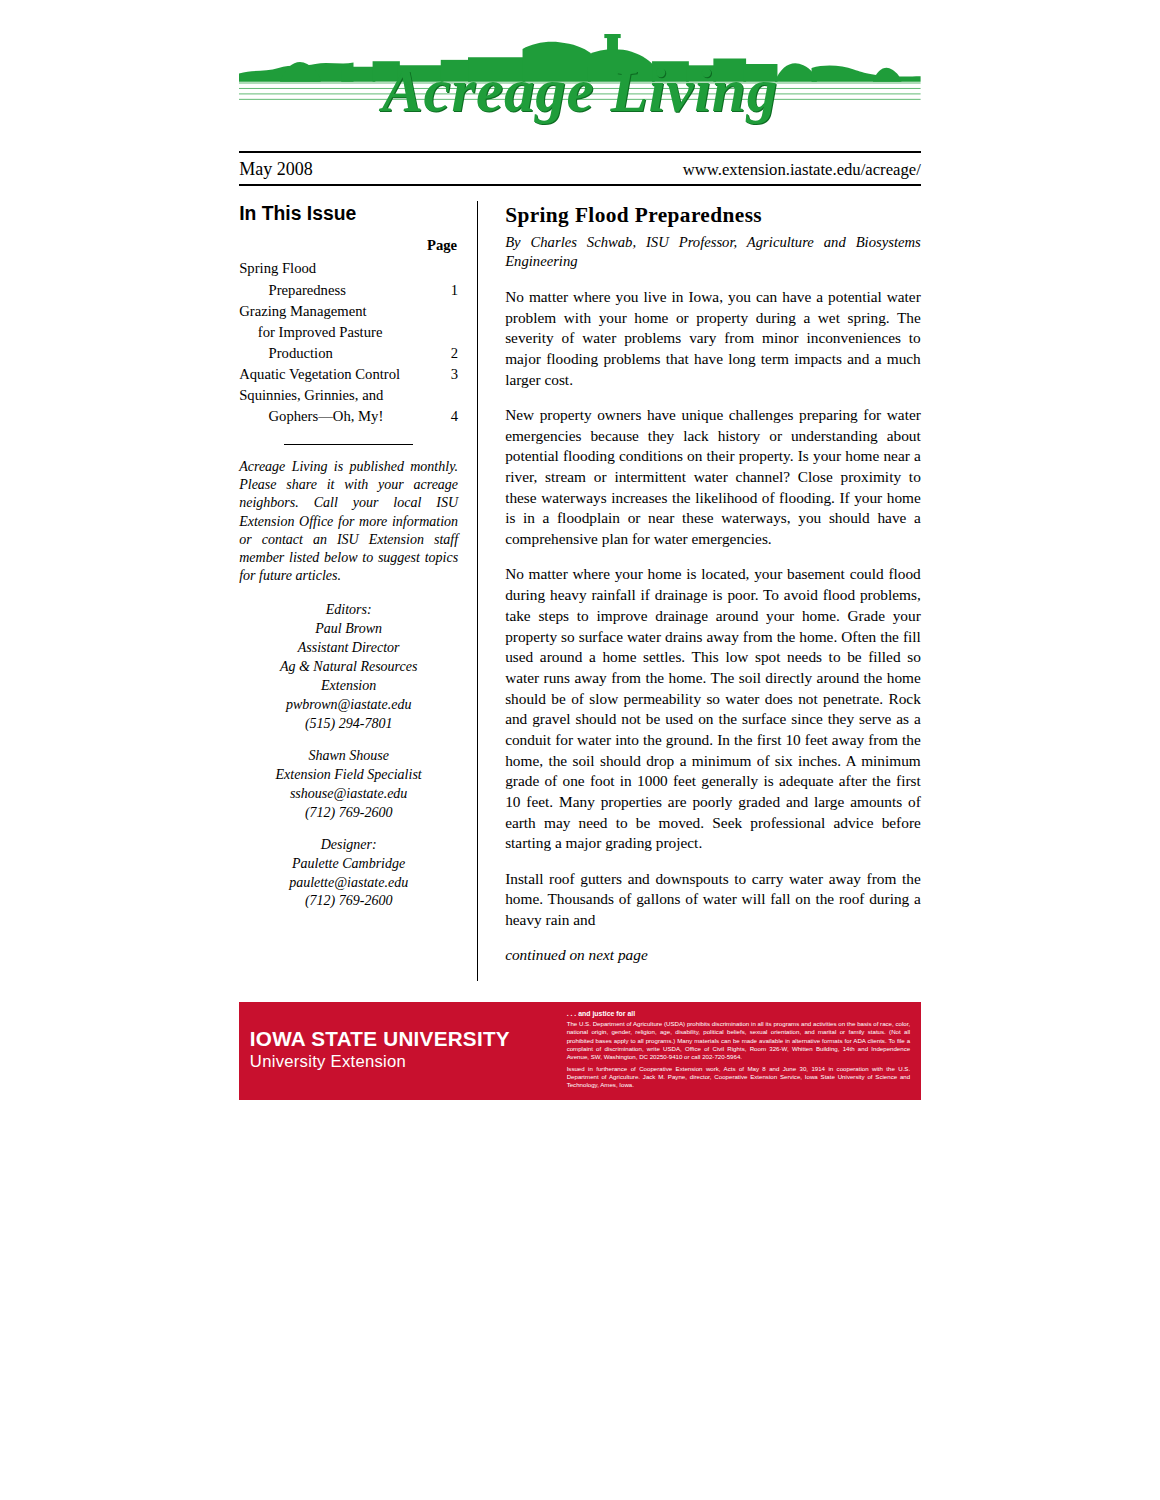Acreage Living
May 2008 www.extension.iastate.edu/acreage/
In This Issue
| Page |
| --- |
| Spring Flood | |
| Preparedness | 1 |
| Grazing Management | |
| for Improved Pasture | |
| Production | 2 |
| Aquatic Vegetation Control | 3 |
| Squinnies, Grinnies, and | |
| Gophers—Oh, My! | 4 |
Acreage Living is published monthly. Please share it with your acreage neighbors. Call your local ISU Extension Office for more information or contact an ISU Extension staff member listed below to suggest topics for future articles.
Editors:
Paul Brown
Assistant Director
Ag & Natural Resources
Extension
pwbrown@iastate.edu
(515) 294-7801
Shawn Shouse
Extension Field Specialist
sshouse@iastate.edu
(712) 769-2600
Designer:
Paulette Cambridge
paulette@iastate.edu
(712) 769-2600
Spring Flood Preparedness
By Charles Schwab, ISU Professor, Agriculture and Biosystems Engineering
No matter where you live in Iowa, you can have a potential water problem with your home or property during a wet spring. The severity of water problems vary from minor inconveniences to major flooding problems that have long term impacts and a much larger cost.
New property owners have unique challenges preparing for water emergencies because they lack history or understanding about potential flooding conditions on their property. Is your home near a river, stream or intermittent water channel? Close proximity to these waterways increases the likelihood of flooding. If your home is in a floodplain or near these waterways, you should have a comprehensive plan for water emergencies.
No matter where your home is located, your basement could flood during heavy rainfall if drainage is poor. To avoid flood problems, take steps to improve drainage around your home. Grade your property so surface water drains away from the home. Often the fill used around a home settles. This low spot needs to be filled so water runs away from the home. The soil directly around the home should be of slow permeability so water does not penetrate. Rock and gravel should not be used on the surface since they serve as a conduit for water into the ground. In the first 10 feet away from the home, the soil should drop a minimum of six inches. A minimum grade of one foot in 1000 feet generally is adequate after the first 10 feet. Many properties are poorly graded and large amounts of earth may need to be moved. Seek professional advice before starting a major grading project.
Install roof gutters and downspouts to carry water away from the home. Thousands of gallons of water will fall on the roof during a heavy rain and
continued on next page
IOWA STATE UNIVERSITY
University Extension
. . . and justice for all
The U.S. Department of Agriculture (USDA) prohibits discrimination in all its programs and activities on the basis of race, color, national origin, gender, religion, age, disability, political beliefs, sexual orientation, and marital or family status. (Not all prohibited bases apply to all programs.) Many materials can be made available in alternative formats for ADA clients. To file a complaint of discrimination, write USDA, Office of Civil Rights, Room 326-W, Whitten Building, 14th and Independence Avenue, SW, Washington, DC 20250-9410 or call 202-720-5964.
Issued in furtherance of Cooperative Extension work, Acts of May 8 and June 30, 1914 in cooperation with the U.S. Department of Agriculture. Jack M. Payne, director, Cooperative Extension Service, Iowa State University of Science and Technology, Ames, Iowa.